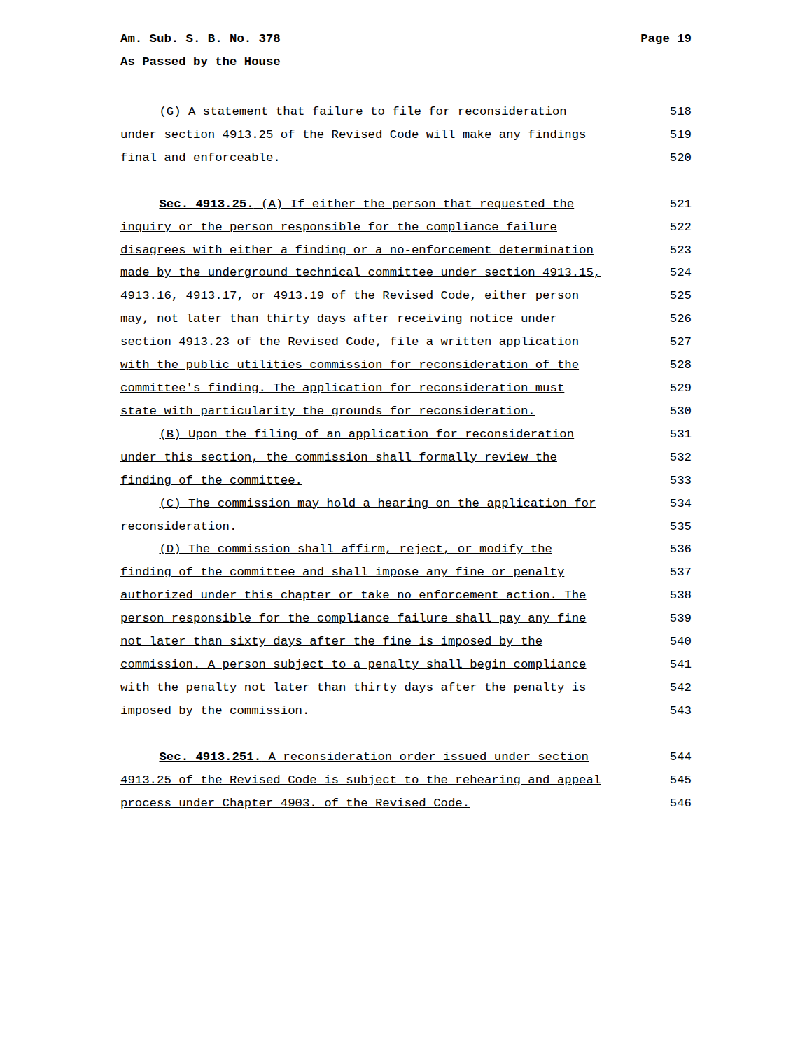Am. Sub. S. B. No. 378
As Passed by the House
Page 19
(G) A statement that failure to file for reconsideration
518
under section 4913.25 of the Revised Code will make any findings
519
final and enforceable.
520
Sec. 4913.25. (A) If either the person that requested the
521
inquiry or the person responsible for the compliance failure
522
disagrees with either a finding or a no-enforcement determination
523
made by the underground technical committee under section 4913.15,
524
4913.16, 4913.17, or 4913.19 of the Revised Code, either person
525
may, not later than thirty days after receiving notice under
526
section 4913.23 of the Revised Code, file a written application
527
with the public utilities commission for reconsideration of the
528
committee's finding. The application for reconsideration must
529
state with particularity the grounds for reconsideration.
530
(B) Upon the filing of an application for reconsideration
531
under this section, the commission shall formally review the
532
finding of the committee.
533
(C) The commission may hold a hearing on the application for
534
reconsideration.
535
(D) The commission shall affirm, reject, or modify the
536
finding of the committee and shall impose any fine or penalty
537
authorized under this chapter or take no enforcement action. The
538
person responsible for the compliance failure shall pay any fine
539
not later than sixty days after the fine is imposed by the
540
commission. A person subject to a penalty shall begin compliance
541
with the penalty not later than thirty days after the penalty is
542
imposed by the commission.
543
Sec. 4913.251. A reconsideration order issued under section
544
4913.25 of the Revised Code is subject to the rehearing and appeal
545
process under Chapter 4903. of the Revised Code.
546